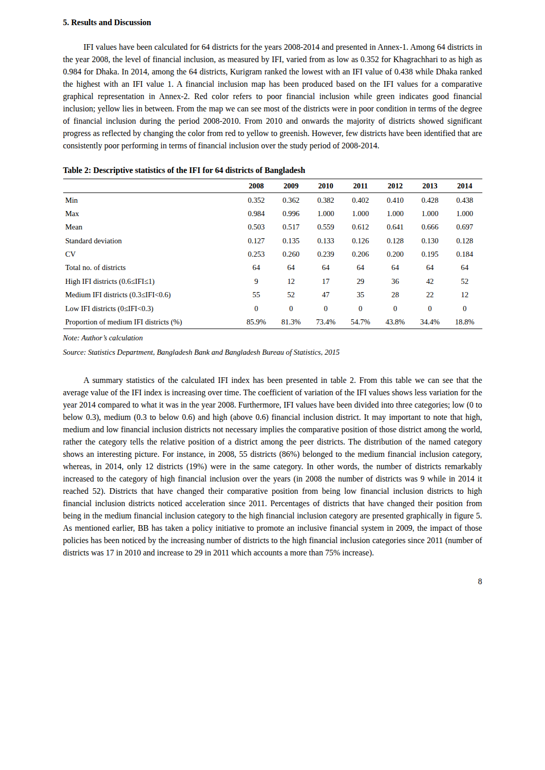5. Results and Discussion
IFI values have been calculated for 64 districts for the years 2008-2014 and presented in Annex-1. Among 64 districts in the year 2008, the level of financial inclusion, as measured by IFI, varied from as low as 0.352 for Khagrachhari to as high as 0.984 for Dhaka. In 2014, among the 64 districts, Kurigram ranked the lowest with an IFI value of 0.438 while Dhaka ranked the highest with an IFI value 1. A financial inclusion map has been produced based on the IFI values for a comparative graphical representation in Annex-2. Red color refers to poor financial inclusion while green indicates good financial inclusion; yellow lies in between. From the map we can see most of the districts were in poor condition in terms of the degree of financial inclusion during the period 2008-2010. From 2010 and onwards the majority of districts showed significant progress as reflected by changing the color from red to yellow to greenish. However, few districts have been identified that are consistently poor performing in terms of financial inclusion over the study period of 2008-2014.
Table 2: Descriptive statistics of the IFI for 64 districts of Bangladesh
| | 2008 | 2009 | 2010 | 2011 | 2012 | 2013 | 2014 |
| --- | --- | --- | --- | --- | --- | --- | --- |
| Min | 0.352 | 0.362 | 0.382 | 0.402 | 0.410 | 0.428 | 0.438 |
| Max | 0.984 | 0.996 | 1.000 | 1.000 | 1.000 | 1.000 | 1.000 |
| Mean | 0.503 | 0.517 | 0.559 | 0.612 | 0.641 | 0.666 | 0.697 |
| Standard deviation | 0.127 | 0.135 | 0.133 | 0.126 | 0.128 | 0.130 | 0.128 |
| CV | 0.253 | 0.260 | 0.239 | 0.206 | 0.200 | 0.195 | 0.184 |
| Total no. of districts | 64 | 64 | 64 | 64 | 64 | 64 | 64 |
| High IFI districts (0.6≤IFI≤1) | 9 | 12 | 17 | 29 | 36 | 42 | 52 |
| Medium IFI districts (0.3≤IFI<0.6) | 55 | 52 | 47 | 35 | 28 | 22 | 12 |
| Low IFI districts (0≤IFI<0.3) | 0 | 0 | 0 | 0 | 0 | 0 | 0 |
| Proportion of medium IFI districts (%) | 85.9% | 81.3% | 73.4% | 54.7% | 43.8% | 34.4% | 18.8% |
Note: Author’s calculation
Source: Statistics Department, Bangladesh Bank and Bangladesh Bureau of Statistics, 2015
A summary statistics of the calculated IFI index has been presented in table 2. From this table we can see that the average value of the IFI index is increasing over time. The coefficient of variation of the IFI values shows less variation for the year 2014 compared to what it was in the year 2008. Furthermore, IFI values have been divided into three categories; low (0 to below 0.3), medium (0.3 to below 0.6) and high (above 0.6) financial inclusion district. It may important to note that high, medium and low financial inclusion districts not necessary implies the comparative position of those district among the world, rather the category tells the relative position of a district among the peer districts. The distribution of the named category shows an interesting picture. For instance, in 2008, 55 districts (86%) belonged to the medium financial inclusion category, whereas, in 2014, only 12 districts (19%) were in the same category. In other words, the number of districts remarkably increased to the category of high financial inclusion over the years (in 2008 the number of districts was 9 while in 2014 it reached 52). Districts that have changed their comparative position from being low financial inclusion districts to high financial inclusion districts noticed acceleration since 2011. Percentages of districts that have changed their position from being in the medium financial inclusion category to the high financial inclusion category are presented graphically in figure 5. As mentioned earlier, BB has taken a policy initiative to promote an inclusive financial system in 2009, the impact of those policies has been noticed by the increasing number of districts to the high financial inclusion categories since 2011 (number of districts was 17 in 2010 and increase to 29 in 2011 which accounts a more than 75% increase).
8